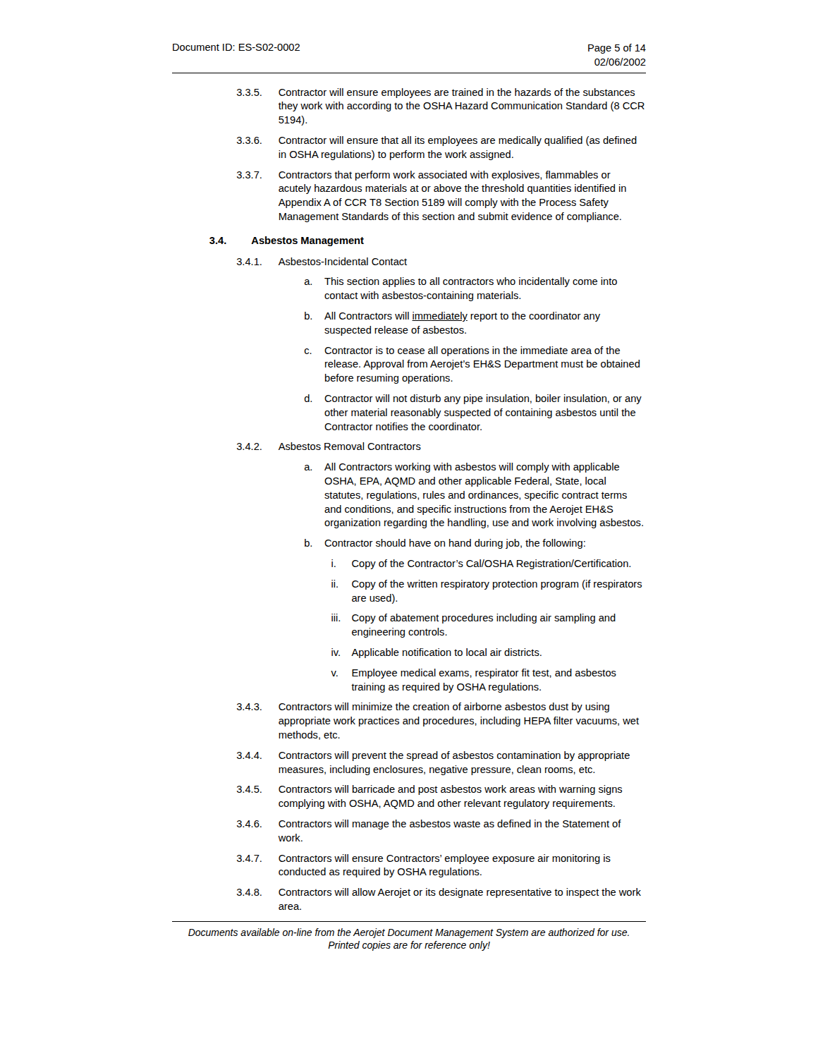Document ID: ES-S02-0002
Page 5 of 14
02/06/2002
3.3.5.
Contractor will ensure employees are trained in the hazards of the substances they work with according to the OSHA Hazard Communication Standard (8 CCR 5194).
3.3.6.
Contractor will ensure that all its employees are medically qualified (as defined in OSHA regulations) to perform the work assigned.
3.3.7.
Contractors that perform work associated with explosives, flammables or acutely hazardous materials at or above the threshold quantities identified in Appendix A of CCR T8 Section 5189 will comply with the Process Safety Management Standards of this section and submit evidence of compliance.
3.4.
Asbestos Management
3.4.1.
Asbestos-Incidental Contact
a.
This section applies to all contractors who incidentally come into contact with asbestos-containing materials.
b.
All Contractors will immediately report to the coordinator any suspected release of asbestos.
c.
Contractor is to cease all operations in the immediate area of the release. Approval from Aerojet’s EH&S Department must be obtained before resuming operations.
d.
Contractor will not disturb any pipe insulation, boiler insulation, or any other material reasonably suspected of containing asbestos until the Contractor notifies the coordinator.
3.4.2.
Asbestos Removal Contractors
a.
All Contractors working with asbestos will comply with applicable OSHA, EPA, AQMD and other applicable Federal, State, local statutes, regulations, rules and ordinances, specific contract terms and conditions, and specific instructions from the Aerojet EH&S organization regarding the handling, use and work involving asbestos.
b.
Contractor should have on hand during job, the following:
i.
Copy of the Contractor’s Cal/OSHA Registration/Certification.
ii.
Copy of the written respiratory protection program (if respirators are used).
iii.
Copy of abatement procedures including air sampling and engineering controls.
iv.
Applicable notification to local air districts.
v.
Employee medical exams, respirator fit test, and asbestos training as required by OSHA regulations.
3.4.3.
Contractors will minimize the creation of airborne asbestos dust by using appropriate work practices and procedures, including HEPA filter vacuums, wet methods, etc.
3.4.4.
Contractors will prevent the spread of asbestos contamination by appropriate measures, including enclosures, negative pressure, clean rooms, etc.
3.4.5.
Contractors will barricade and post asbestos work areas with warning signs complying with OSHA, AQMD and other relevant regulatory requirements.
3.4.6.
Contractors will manage the asbestos waste as defined in the Statement of work.
3.4.7.
Contractors will ensure Contractors’ employee exposure air monitoring is conducted as required by OSHA regulations.
3.4.8.
Contractors will allow Aerojet or its designate representative to inspect the work area.
Documents available on-line from the Aerojet Document Management System are authorized for use.
Printed copies are for reference only!